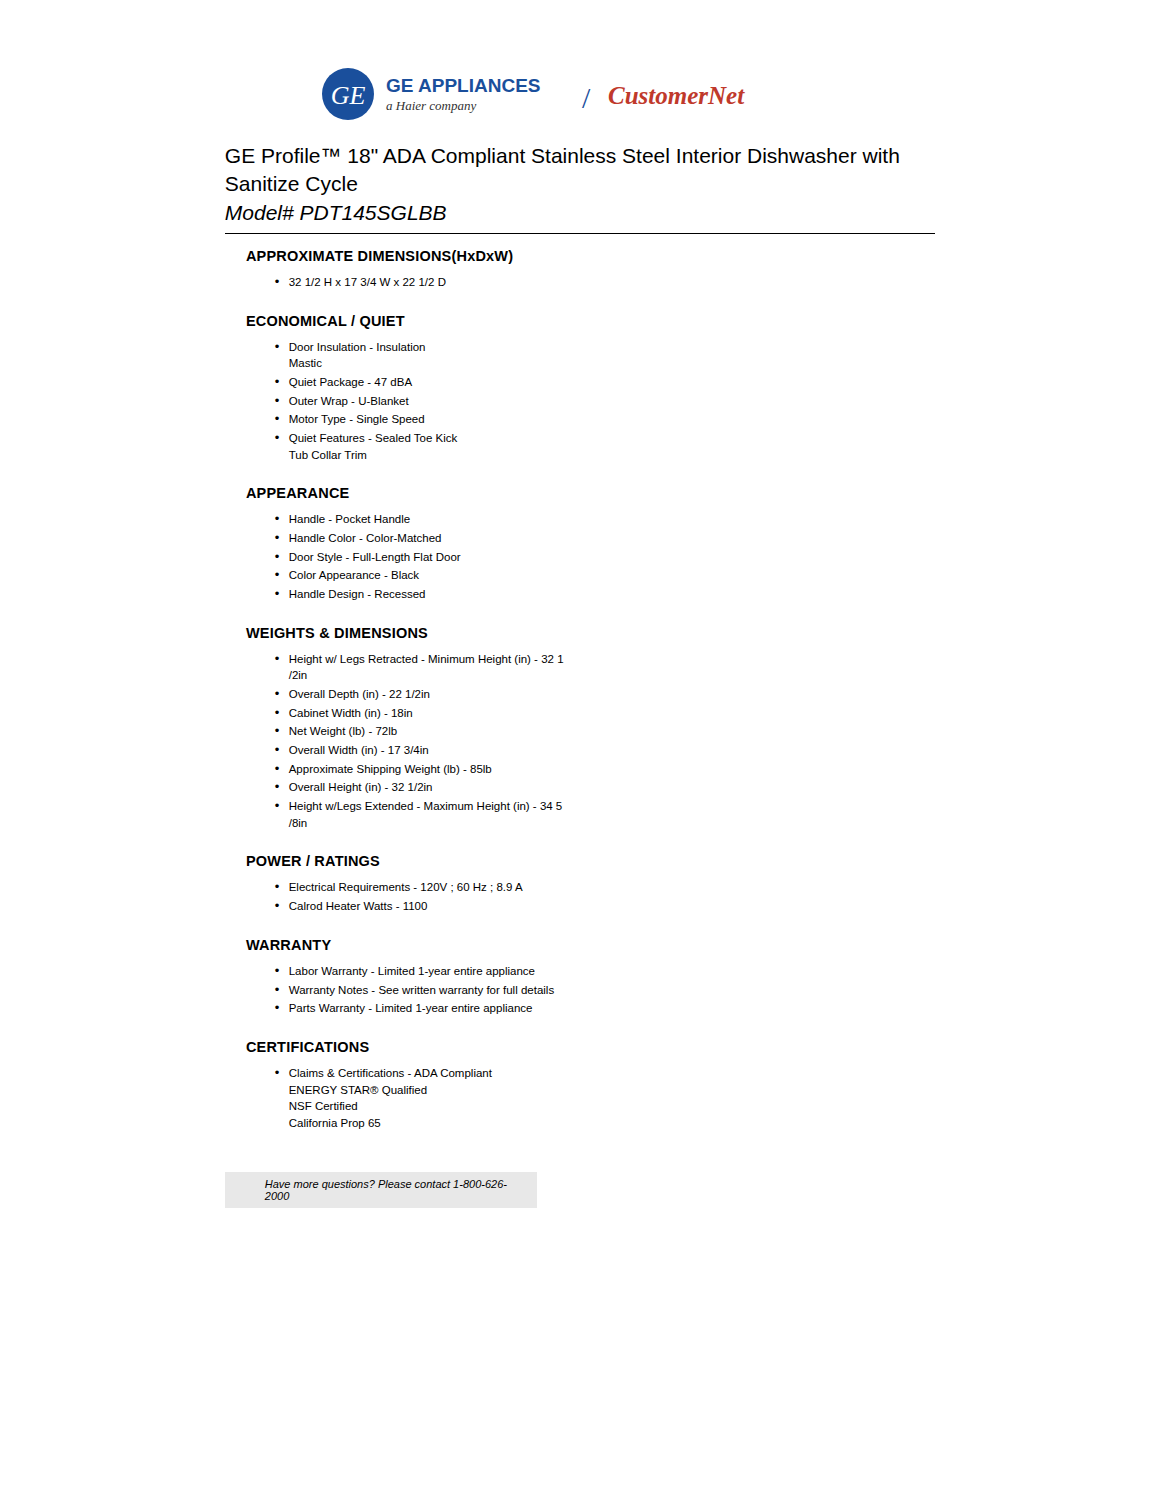GE GE APPLIANCES a Haier company / CustomerNet
GE Profile™ 18" ADA Compliant Stainless Steel Interior Dishwasher with Sanitize Cycle Model# PDT145SGLBB
APPROXIMATE DIMENSIONS(HxDxW)
32 1/2 H x 17 3/4 W x 22 1/2 D
ECONOMICAL / QUIET
Door Insulation - InsulationMastic
Quiet Package - 47 dBA
Outer Wrap - U-Blanket
Motor Type - Single Speed
Quiet Features - Sealed Toe KickTub Collar Trim
APPEARANCE
Handle - Pocket Handle
Handle Color - Color-Matched
Door Style - Full-Length Flat Door
Color Appearance - Black
Handle Design - Recessed
WEIGHTS & DIMENSIONS
Height w/ Legs Retracted - Minimum Height (in) - 32 1/2in
Overall Depth (in) - 22 1/2in
Cabinet Width (in) - 18in
Net Weight (lb) - 72lb
Overall Width (in) - 17 3/4in
Approximate Shipping Weight (lb) - 85lb
Overall Height (in) - 32 1/2in
Height w/Legs Extended - Maximum Height (in) - 34 5/8in
POWER / RATINGS
Electrical Requirements - 120V ; 60 Hz ; 8.9 A
Calrod Heater Watts - 1100
WARRANTY
Labor Warranty - Limited 1-year entire appliance
Warranty Notes - See written warranty for full details
Parts Warranty - Limited 1-year entire appliance
CERTIFICATIONS
Claims & Certifications - ADA CompliantENERGY STAR® Qualified NSF Certified California Prop 65
Have more questions? Please contact 1-800-626-2000